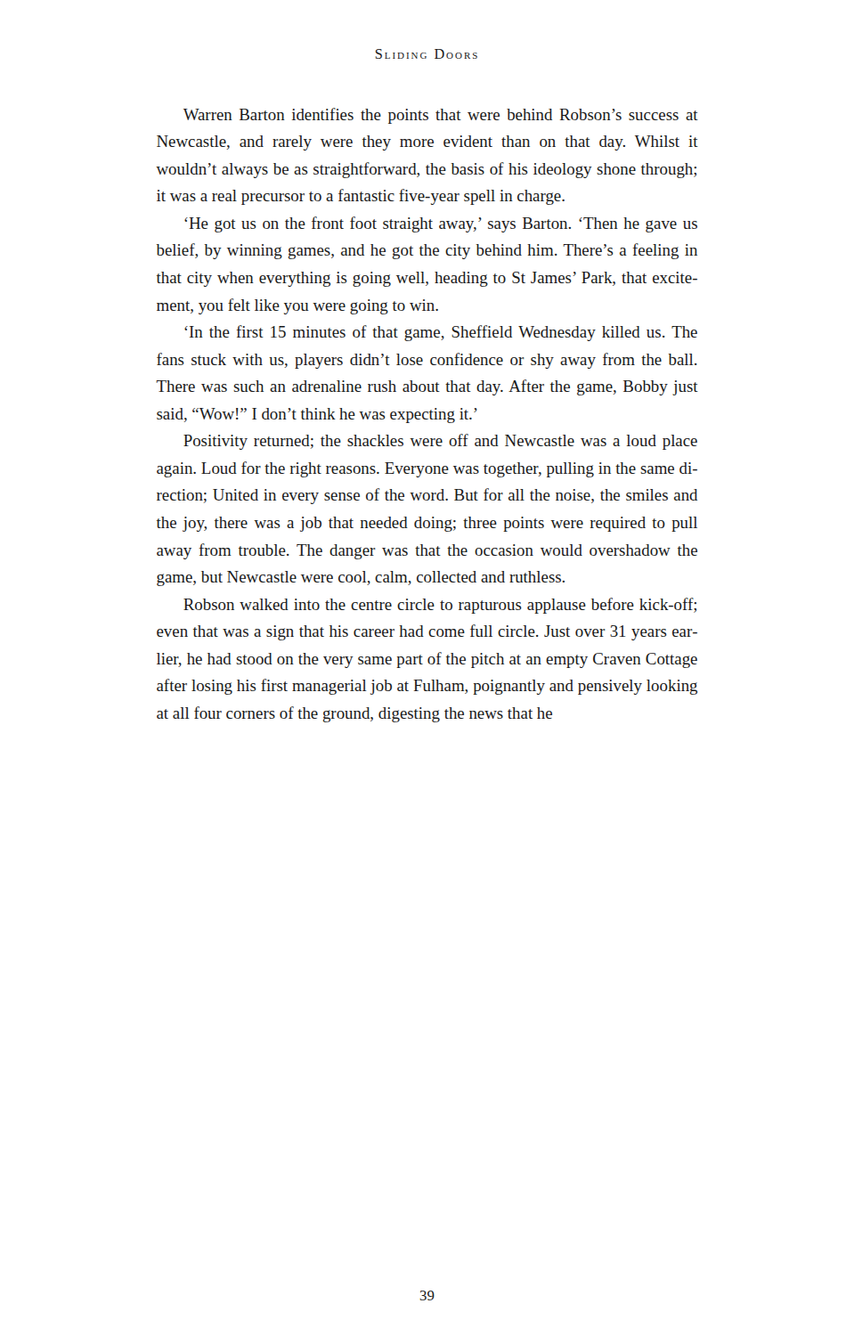Sliding Doors
Warren Barton identifies the points that were behind Robson’s success at Newcastle, and rarely were they more evident than on that day. Whilst it wouldn’t always be as straightforward, the basis of his ideology shone through; it was a real precursor to a fantastic five-year spell in charge.
‘He got us on the front foot straight away,’ says Barton. ‘Then he gave us belief, by winning games, and he got the city behind him. There’s a feeling in that city when everything is going well, heading to St James’ Park, that excitement, you felt like you were going to win.
‘In the first 15 minutes of that game, Sheffield Wednesday killed us. The fans stuck with us, players didn’t lose confidence or shy away from the ball. There was such an adrenaline rush about that day. After the game, Bobby just said, “Wow!” I don’t think he was expecting it.’
Positivity returned; the shackles were off and Newcastle was a loud place again. Loud for the right reasons. Everyone was together, pulling in the same direction; United in every sense of the word. But for all the noise, the smiles and the joy, there was a job that needed doing; three points were required to pull away from trouble. The danger was that the occasion would overshadow the game, but Newcastle were cool, calm, collected and ruthless.
Robson walked into the centre circle to rapturous applause before kick-off; even that was a sign that his career had come full circle. Just over 31 years earlier, he had stood on the very same part of the pitch at an empty Craven Cottage after losing his first managerial job at Fulham, poignantly and pensively looking at all four corners of the ground, digesting the news that he
39